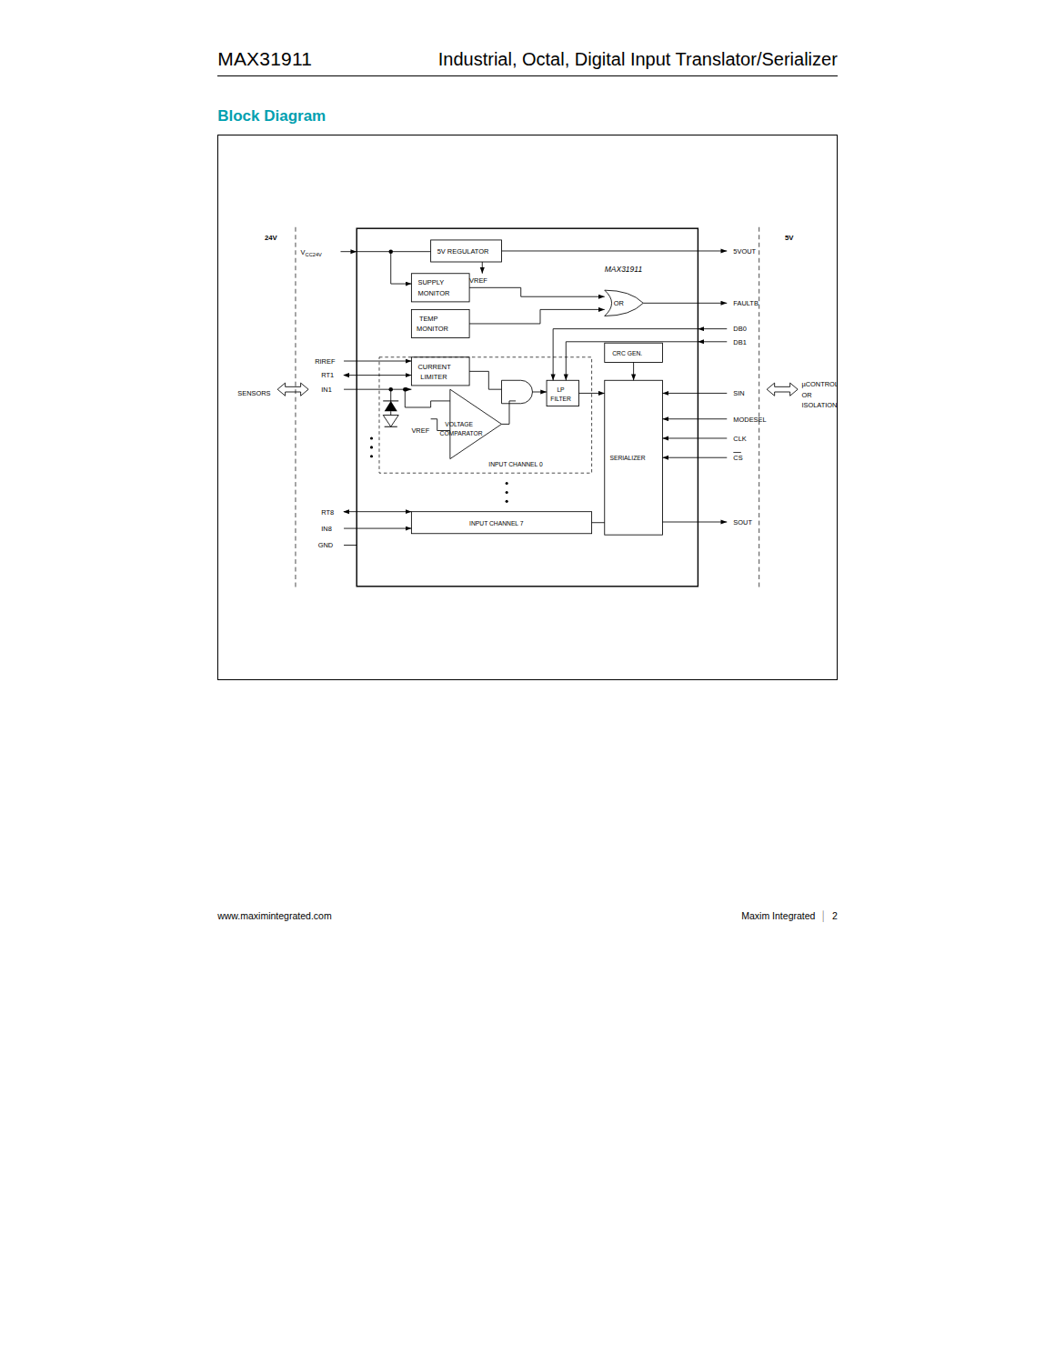MAX31911
Industrial, Octal, Digital Input Translator/Serializer
Block Diagram
24V 5V MAX31911 VCC24V 5V REGULATOR 5VOUT VREF SUPPLY MONITOR TEMP MONITOR OR FAULTB DB0 DB1 INPUT CHANNEL 0 RIREF RT1 IN1 CURRENT LIMITER VREF VOLTAGE COMPARATOR LP FILTER CRC GEN. SERIALIZER SIN MODESEL CLK CS SOUT INPUT CHANNEL 7 RT8 IN8 GND SENSORS µCONTROLLER OR ISOLATION
www.maximintegrated.com
Maxim Integrated│2